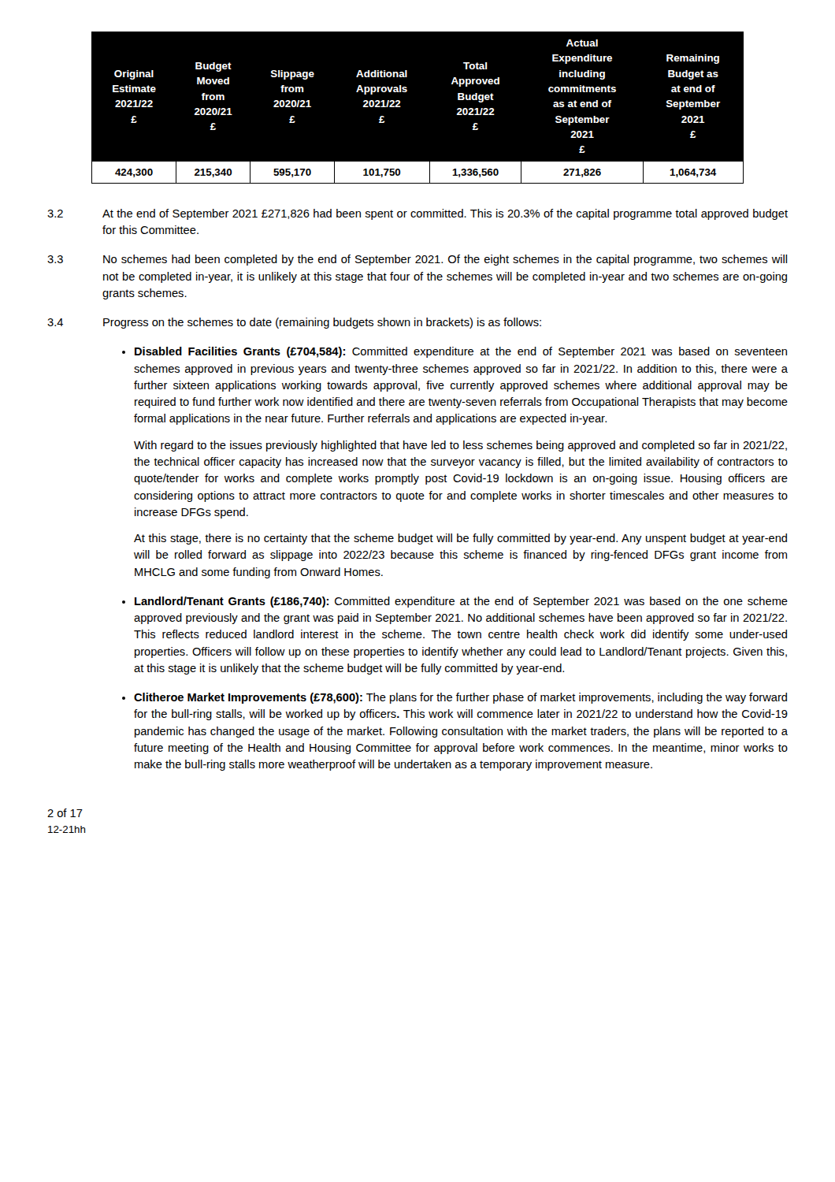| Original Estimate 2021/22 £ | Budget Moved from 2020/21 £ | Slippage from 2020/21 £ | Additional Approvals 2021/22 £ | Total Approved Budget 2021/22 £ | Actual Expenditure including commitments as at end of September 2021 £ | Remaining Budget as at end of September 2021 £ |
| --- | --- | --- | --- | --- | --- | --- |
| 424,300 | 215,340 | 595,170 | 101,750 | 1,336,560 | 271,826 | 1,064,734 |
3.2
At the end of September 2021 £271,826 had been spent or committed. This is 20.3% of the capital programme total approved budget for this Committee.
3.3
No schemes had been completed by the end of September 2021. Of the eight schemes in the capital programme, two schemes will not be completed in-year, it is unlikely at this stage that four of the schemes will be completed in-year and two schemes are on-going grants schemes.
3.4
Progress on the schemes to date (remaining budgets shown in brackets) is as follows:
Disabled Facilities Grants (£704,584): Committed expenditure at the end of September 2021 was based on seventeen schemes approved in previous years and twenty-three schemes approved so far in 2021/22. In addition to this, there were a further sixteen applications working towards approval, five currently approved schemes where additional approval may be required to fund further work now identified and there are twenty-seven referrals from Occupational Therapists that may become formal applications in the near future. Further referrals and applications are expected in-year.
With regard to the issues previously highlighted that have led to less schemes being approved and completed so far in 2021/22, the technical officer capacity has increased now that the surveyor vacancy is filled, but the limited availability of contractors to quote/tender for works and complete works promptly post Covid-19 lockdown is an on-going issue. Housing officers are considering options to attract more contractors to quote for and complete works in shorter timescales and other measures to increase DFGs spend.
At this stage, there is no certainty that the scheme budget will be fully committed by year-end. Any unspent budget at year-end will be rolled forward as slippage into 2022/23 because this scheme is financed by ring-fenced DFGs grant income from MHCLG and some funding from Onward Homes.
Landlord/Tenant Grants (£186,740): Committed expenditure at the end of September 2021 was based on the one scheme approved previously and the grant was paid in September 2021. No additional schemes have been approved so far in 2021/22. This reflects reduced landlord interest in the scheme. The town centre health check work did identify some under-used properties. Officers will follow up on these properties to identify whether any could lead to Landlord/Tenant projects. Given this, at this stage it is unlikely that the scheme budget will be fully committed by year-end.
Clitheroe Market Improvements (£78,600): The plans for the further phase of market improvements, including the way forward for the bull-ring stalls, will be worked up by officers. This work will commence later in 2021/22 to understand how the Covid-19 pandemic has changed the usage of the market. Following consultation with the market traders, the plans will be reported to a future meeting of the Health and Housing Committee for approval before work commences. In the meantime, minor works to make the bull-ring stalls more weatherproof will be undertaken as a temporary improvement measure.
2 of 17
12-21hh